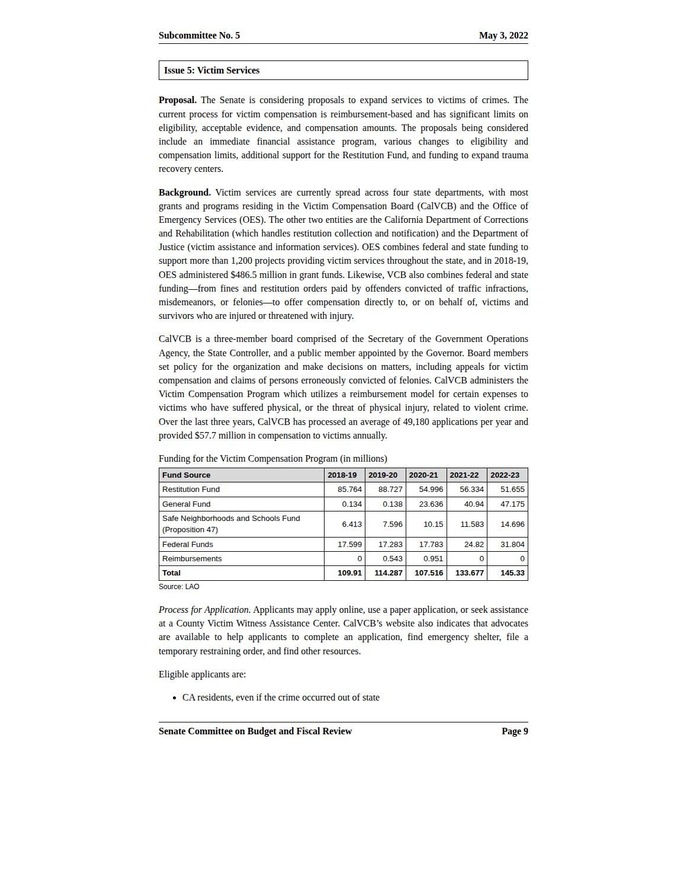Subcommittee No. 5 May 3, 2022
Issue 5: Victim Services
Proposal. The Senate is considering proposals to expand services to victims of crimes. The current process for victim compensation is reimbursement-based and has significant limits on eligibility, acceptable evidence, and compensation amounts. The proposals being considered include an immediate financial assistance program, various changes to eligibility and compensation limits, additional support for the Restitution Fund, and funding to expand trauma recovery centers.
Background. Victim services are currently spread across four state departments, with most grants and programs residing in the Victim Compensation Board (CalVCB) and the Office of Emergency Services (OES). The other two entities are the California Department of Corrections and Rehabilitation (which handles restitution collection and notification) and the Department of Justice (victim assistance and information services). OES combines federal and state funding to support more than 1,200 projects providing victim services throughout the state, and in 2018-19, OES administered $486.5 million in grant funds. Likewise, VCB also combines federal and state funding—from fines and restitution orders paid by offenders convicted of traffic infractions, misdemeanors, or felonies—to offer compensation directly to, or on behalf of, victims and survivors who are injured or threatened with injury.
CalVCB is a three-member board comprised of the Secretary of the Government Operations Agency, the State Controller, and a public member appointed by the Governor. Board members set policy for the organization and make decisions on matters, including appeals for victim compensation and claims of persons erroneously convicted of felonies. CalVCB administers the Victim Compensation Program which utilizes a reimbursement model for certain expenses to victims who have suffered physical, or the threat of physical injury, related to violent crime. Over the last three years, CalVCB has processed an average of 49,180 applications per year and provided $57.7 million in compensation to victims annually.
Funding for the Victim Compensation Program (in millions)
| Fund Source | 2018-19 | 2019-20 | 2020-21 | 2021-22 | 2022-23 |
| --- | --- | --- | --- | --- | --- |
| Restitution Fund | 85.764 | 88.727 | 54.996 | 56.334 | 51.655 |
| General Fund | 0.134 | 0.138 | 23.636 | 40.94 | 47.175 |
| Safe Neighborhoods and Schools Fund (Proposition 47) | 6.413 | 7.596 | 10.15 | 11.583 | 14.696 |
| Federal Funds | 17.599 | 17.283 | 17.783 | 24.82 | 31.804 |
| Reimbursements | 0 | 0.543 | 0.951 | 0 | 0 |
| Total | 109.91 | 114.287 | 107.516 | 133.677 | 145.33 |
Source: LAO
Process for Application. Applicants may apply online, use a paper application, or seek assistance at a County Victim Witness Assistance Center. CalVCB’s website also indicates that advocates are available to help applicants to complete an application, find emergency shelter, file a temporary restraining order, and find other resources.
Eligible applicants are:
CA residents, even if the crime occurred out of state
Senate Committee on Budget and Fiscal Review Page 9